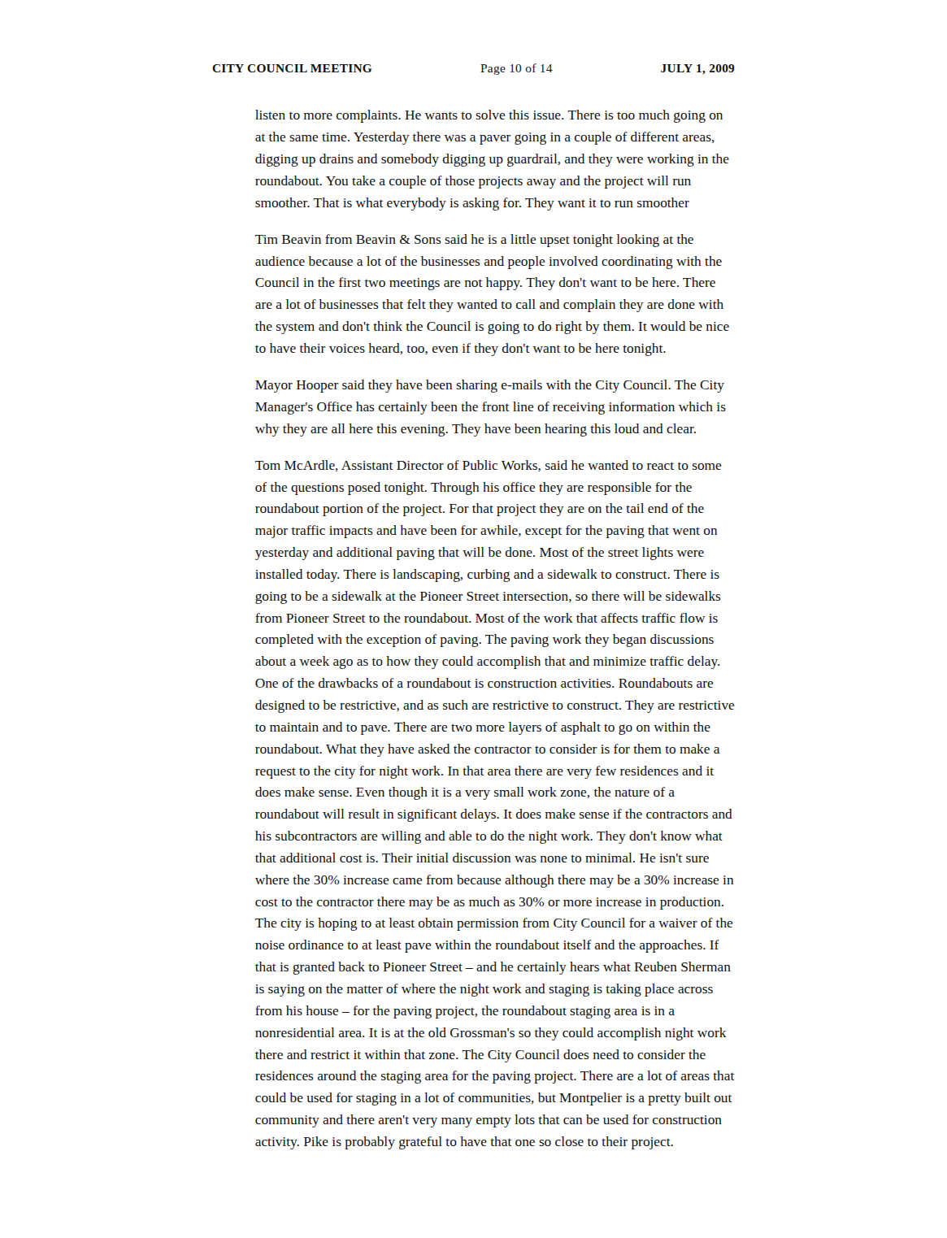CITY COUNCIL MEETING
Page 10 of 14
JULY 1, 2009
listen to more complaints. He wants to solve this issue. There is too much going on at the same time. Yesterday there was a paver going in a couple of different areas, digging up drains and somebody digging up guardrail, and they were working in the roundabout. You take a couple of those projects away and the project will run smoother. That is what everybody is asking for. They want it to run smoother
Tim Beavin from Beavin & Sons said he is a little upset tonight looking at the audience because a lot of the businesses and people involved coordinating with the Council in the first two meetings are not happy. They don't want to be here. There are a lot of businesses that felt they wanted to call and complain they are done with the system and don't think the Council is going to do right by them. It would be nice to have their voices heard, too, even if they don't want to be here tonight.
Mayor Hooper said they have been sharing e-mails with the City Council. The City Manager's Office has certainly been the front line of receiving information which is why they are all here this evening. They have been hearing this loud and clear.
Tom McArdle, Assistant Director of Public Works, said he wanted to react to some of the questions posed tonight. Through his office they are responsible for the roundabout portion of the project. For that project they are on the tail end of the major traffic impacts and have been for awhile, except for the paving that went on yesterday and additional paving that will be done. Most of the street lights were installed today. There is landscaping, curbing and a sidewalk to construct. There is going to be a sidewalk at the Pioneer Street intersection, so there will be sidewalks from Pioneer Street to the roundabout. Most of the work that affects traffic flow is completed with the exception of paving. The paving work they began discussions about a week ago as to how they could accomplish that and minimize traffic delay. One of the drawbacks of a roundabout is construction activities. Roundabouts are designed to be restrictive, and as such are restrictive to construct. They are restrictive to maintain and to pave. There are two more layers of asphalt to go on within the roundabout. What they have asked the contractor to consider is for them to make a request to the city for night work. In that area there are very few residences and it does make sense. Even though it is a very small work zone, the nature of a roundabout will result in significant delays. It does make sense if the contractors and his subcontractors are willing and able to do the night work. They don't know what that additional cost is. Their initial discussion was none to minimal. He isn't sure where the 30% increase came from because although there may be a 30% increase in cost to the contractor there may be as much as 30% or more increase in production. The city is hoping to at least obtain permission from City Council for a waiver of the noise ordinance to at least pave within the roundabout itself and the approaches. If that is granted back to Pioneer Street – and he certainly hears what Reuben Sherman is saying on the matter of where the night work and staging is taking place across from his house – for the paving project, the roundabout staging area is in a nonresidential area. It is at the old Grossman's so they could accomplish night work there and restrict it within that zone. The City Council does need to consider the residences around the staging area for the paving project. There are a lot of areas that could be used for staging in a lot of communities, but Montpelier is a pretty built out community and there aren't very many empty lots that can be used for construction activity. Pike is probably grateful to have that one so close to their project.